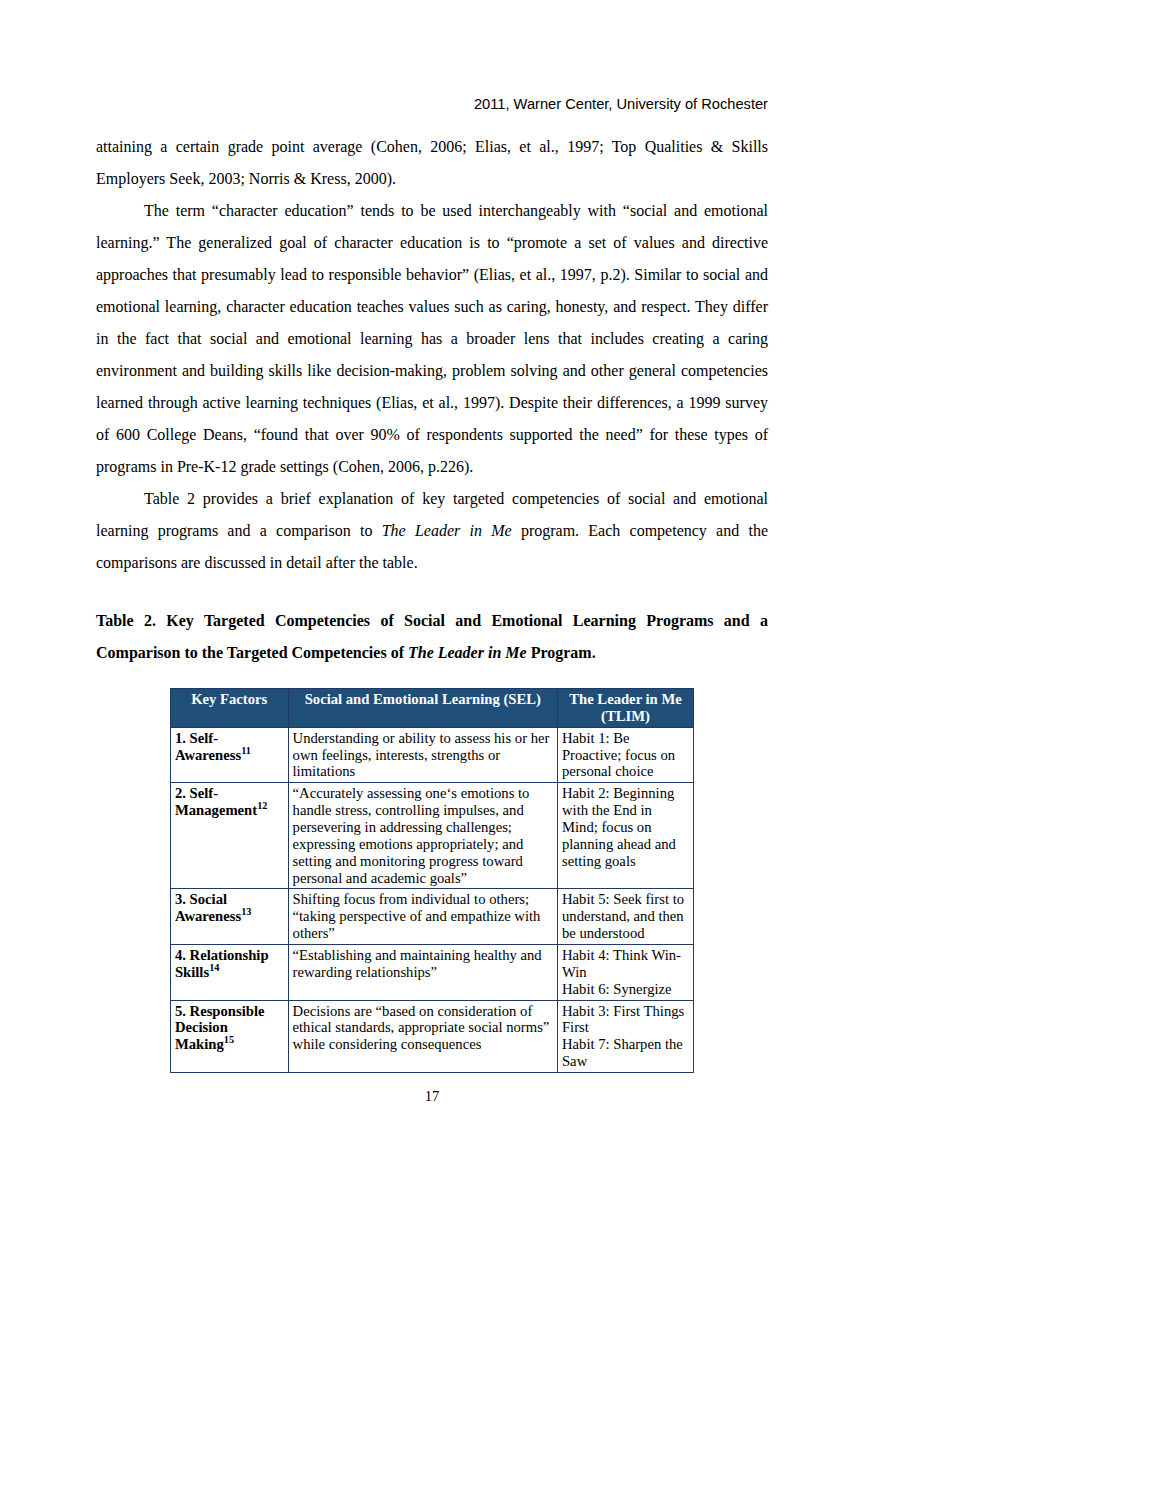2011, Warner Center, University of Rochester
attaining a certain grade point average (Cohen, 2006; Elias, et al., 1997; Top Qualities & Skills Employers Seek, 2003; Norris & Kress, 2000).
The term “character education” tends to be used interchangeably with “social and emotional learning.” The generalized goal of character education is to “promote a set of values and directive approaches that presumably lead to responsible behavior” (Elias, et al., 1997, p.2). Similar to social and emotional learning, character education teaches values such as caring, honesty, and respect. They differ in the fact that social and emotional learning has a broader lens that includes creating a caring environment and building skills like decision-making, problem solving and other general competencies learned through active learning techniques (Elias, et al., 1997). Despite their differences, a 1999 survey of 600 College Deans, “found that over 90% of respondents supported the need” for these types of programs in Pre-K-12 grade settings (Cohen, 2006, p.226).
Table 2 provides a brief explanation of key targeted competencies of social and emotional learning programs and a comparison to The Leader in Me program. Each competency and the comparisons are discussed in detail after the table.
Table 2. Key Targeted Competencies of Social and Emotional Learning Programs and a Comparison to the Targeted Competencies of The Leader in Me Program.
| Key Factors | Social and Emotional Learning (SEL) | The Leader in Me (TLIM) |
| --- | --- | --- |
| 1. Self- Awareness 11 | Understanding or ability to assess his or her own feelings, interests, strengths or limitations | Habit 1: Be Proactive; focus on personal choice |
| 2. Self-Management 12 | “Accurately assessing one‘s emotions to handle stress, controlling impulses, and persevering in addressing challenges; expressing emotions appropriately; and setting and monitoring progress toward personal and academic goals” | Habit 2: Beginning with the End in Mind; focus on planning ahead and setting goals |
| 3. Social Awareness 13 | Shifting focus from individual to others; “taking perspective of and empathize with others” | Habit 5: Seek first to understand, and then be understood |
| 4. Relationship Skills 14 | “Establishing and maintaining healthy and rewarding relationships” | Habit 4: Think Win-Win Habit 6: Synergize |
| 5. Responsible Decision Making 15 | Decisions are “based on consideration of ethical standards, appropriate social norms” while considering consequences | Habit 3: First Things First Habit 7: Sharpen the Saw |
17